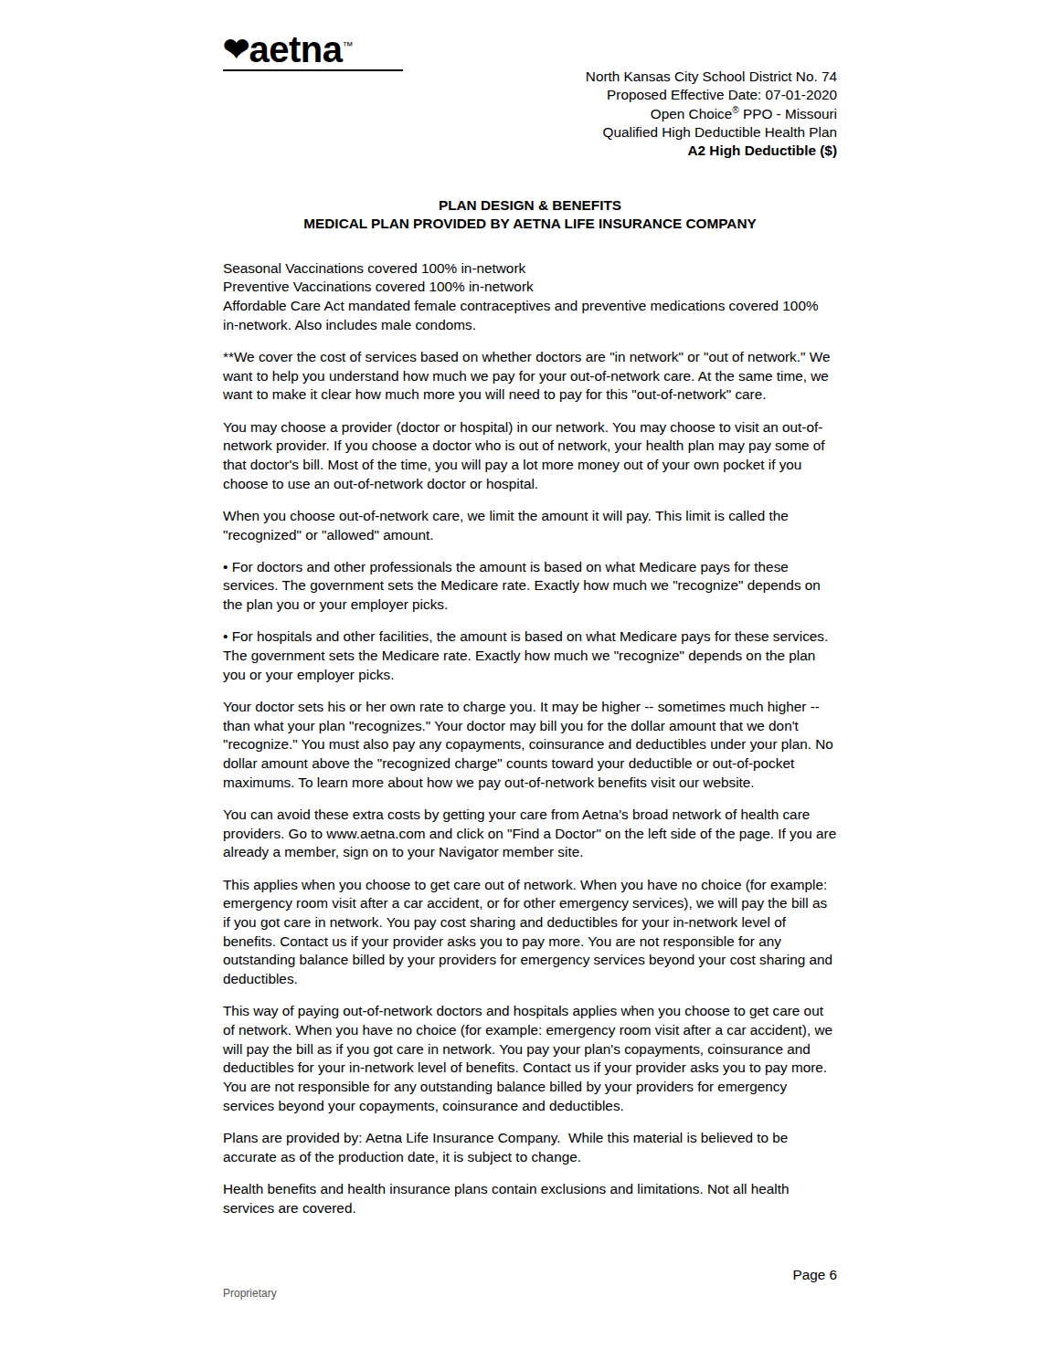❤aetna™
North Kansas City School District No. 74
Proposed Effective Date: 07-01-2020
Open Choice® PPO - Missouri
Qualified High Deductible Health Plan
A2 High Deductible ($)
PLAN DESIGN & BENEFITS
MEDICAL PLAN PROVIDED BY AETNA LIFE INSURANCE COMPANY
Seasonal Vaccinations covered 100% in-network
Preventive Vaccinations covered 100% in-network
Affordable Care Act mandated female contraceptives and preventive medications covered 100% in-network. Also includes male condoms.
**We cover the cost of services based on whether doctors are "in network" or "out of network." We want to help you understand how much we pay for your out-of-network care. At the same time, we want to make it clear how much more you will need to pay for this "out-of-network" care.
You may choose a provider (doctor or hospital) in our network. You may choose to visit an out-of-network provider. If you choose a doctor who is out of network, your health plan may pay some of that doctor's bill. Most of the time, you will pay a lot more money out of your own pocket if you choose to use an out-of-network doctor or hospital.
When you choose out-of-network care, we limit the amount it will pay. This limit is called the "recognized" or "allowed" amount.
• For doctors and other professionals the amount is based on what Medicare pays for these services. The government sets the Medicare rate. Exactly how much we "recognize" depends on the plan you or your employer picks.
• For hospitals and other facilities, the amount is based on what Medicare pays for these services. The government sets the Medicare rate. Exactly how much we "recognize" depends on the plan you or your employer picks.
Your doctor sets his or her own rate to charge you. It may be higher -- sometimes much higher -- than what your plan "recognizes." Your doctor may bill you for the dollar amount that we don't "recognize." You must also pay any copayments, coinsurance and deductibles under your plan. No dollar amount above the "recognized charge" counts toward your deductible or out-of-pocket maximums. To learn more about how we pay out-of-network benefits visit our website.
You can avoid these extra costs by getting your care from Aetna's broad network of health care providers. Go to www.aetna.com and click on "Find a Doctor" on the left side of the page. If you are already a member, sign on to your Navigator member site.
This applies when you choose to get care out of network. When you have no choice (for example: emergency room visit after a car accident, or for other emergency services), we will pay the bill as if you got care in network. You pay cost sharing and deductibles for your in-network level of benefits. Contact us if your provider asks you to pay more. You are not responsible for any outstanding balance billed by your providers for emergency services beyond your cost sharing and deductibles.
This way of paying out-of-network doctors and hospitals applies when you choose to get care out of network. When you have no choice (for example: emergency room visit after a car accident), we will pay the bill as if you got care in network. You pay your plan's copayments, coinsurance and deductibles for your in-network level of benefits. Contact us if your provider asks you to pay more. You are not responsible for any outstanding balance billed by your providers for emergency services beyond your copayments, coinsurance and deductibles.
Plans are provided by: Aetna Life Insurance Company. While this material is believed to be accurate as of the production date, it is subject to change.
Health benefits and health insurance plans contain exclusions and limitations. Not all health services are covered.
Page 6
Proprietary